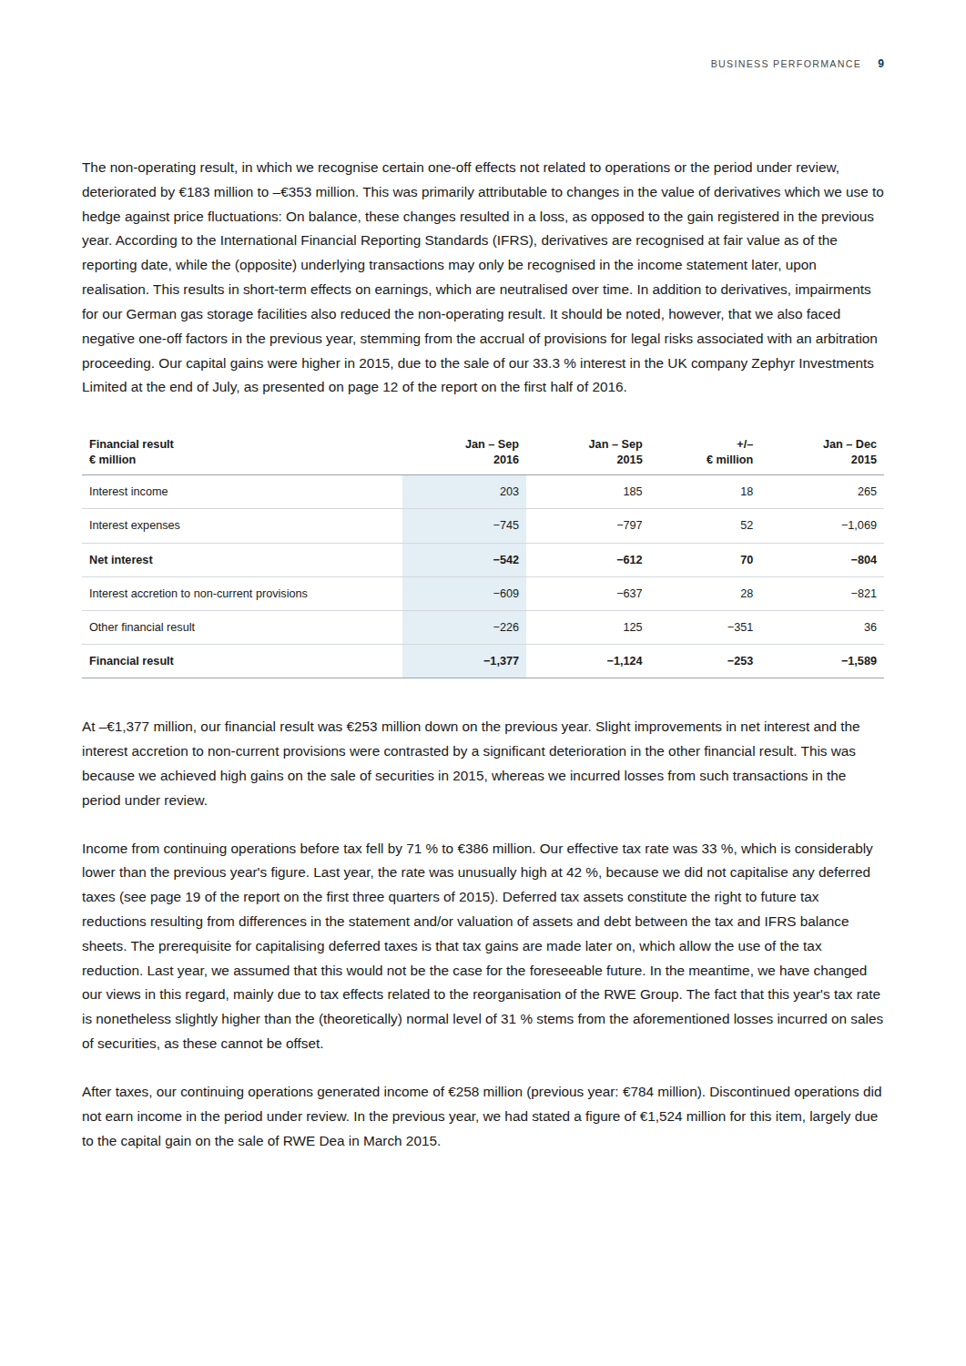BUSINESS PERFORMANCE 9
The non-operating result, in which we recognise certain one-off effects not related to operations or the period under review, deteriorated by €183 million to –€353 million. This was primarily attributable to changes in the value of derivatives which we use to hedge against price fluctuations: On balance, these changes resulted in a loss, as opposed to the gain registered in the previous year. According to the International Financial Reporting Standards (IFRS), derivatives are recognised at fair value as of the reporting date, while the (opposite) underlying transactions may only be recognised in the income statement later, upon realisation. This results in short-term effects on earnings, which are neutralised over time. In addition to derivatives, impairments for our German gas storage facilities also reduced the non-operating result. It should be noted, however, that we also faced negative one-off factors in the previous year, stemming from the accrual of provisions for legal risks associated with an arbitration proceeding. Our capital gains were higher in 2015, due to the sale of our 33.3 % interest in the UK company Zephyr Investments Limited at the end of July, as presented on page 12 of the report on the first half of 2016.
| Financial result € million | Jan – Sep 2016 | Jan – Sep 2015 | +/– € million | Jan – Dec 2015 |
| --- | --- | --- | --- | --- |
| Interest income | 203 | 185 | 18 | 265 |
| Interest expenses | −745 | −797 | 52 | −1,069 |
| Net interest | −542 | −612 | 70 | −804 |
| Interest accretion to non-current provisions | −609 | −637 | 28 | −821 |
| Other financial result | −226 | 125 | −351 | 36 |
| Financial result | −1,377 | −1,124 | −253 | −1,589 |
At –€1,377 million, our financial result was €253 million down on the previous year. Slight improvements in net interest and the interest accretion to non-current provisions were contrasted by a significant deterioration in the other financial result. This was because we achieved high gains on the sale of securities in 2015, whereas we incurred losses from such transactions in the period under review.
Income from continuing operations before tax fell by 71 % to €386 million. Our effective tax rate was 33 %, which is considerably lower than the previous year's figure. Last year, the rate was unusually high at 42 %, because we did not capitalise any deferred taxes (see page 19 of the report on the first three quarters of 2015). Deferred tax assets constitute the right to future tax reductions resulting from differences in the statement and/or valuation of assets and debt between the tax and IFRS balance sheets. The prerequisite for capitalising deferred taxes is that tax gains are made later on, which allow the use of the tax reduction. Last year, we assumed that this would not be the case for the foreseeable future. In the meantime, we have changed our views in this regard, mainly due to tax effects related to the reorganisation of the RWE Group. The fact that this year's tax rate is nonetheless slightly higher than the (theoretically) normal level of 31 % stems from the aforementioned losses incurred on sales of securities, as these cannot be offset.
After taxes, our continuing operations generated income of €258 million (previous year: €784 million). Discontinued operations did not earn income in the period under review. In the previous year, we had stated a figure of €1,524 million for this item, largely due to the capital gain on the sale of RWE Dea in March 2015.